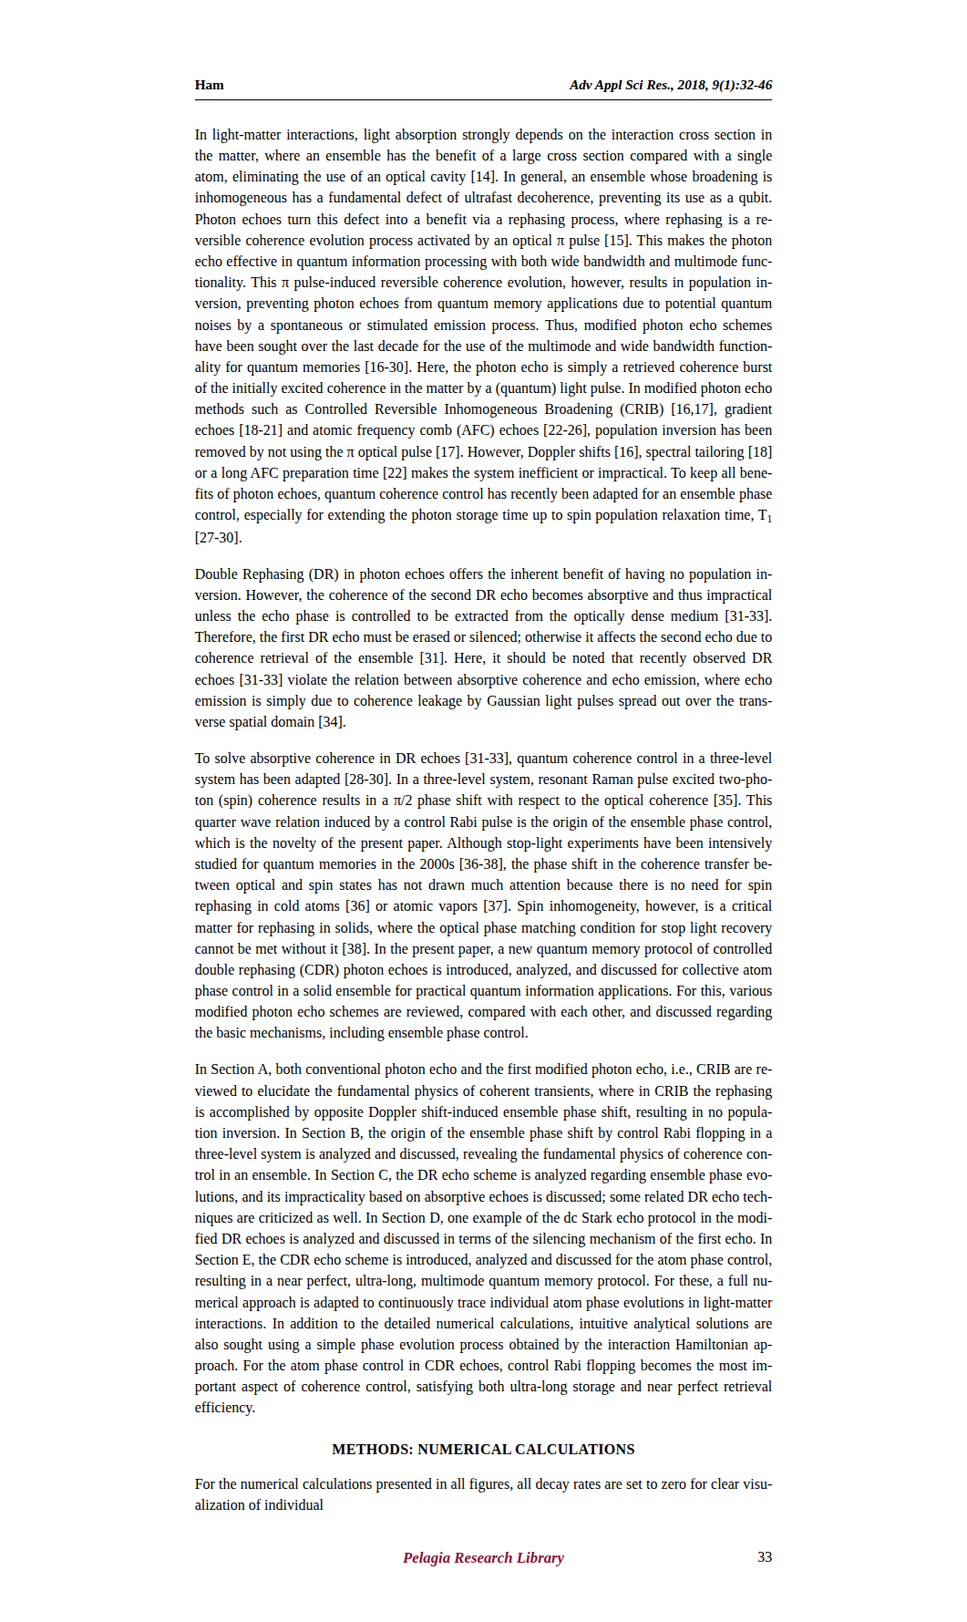Ham Adv Appl Sci Res., 2018, 9(1):32-46
In light-matter interactions, light absorption strongly depends on the interaction cross section in the matter, where an ensemble has the benefit of a large cross section compared with a single atom, eliminating the use of an optical cavity [14]. In general, an ensemble whose broadening is inhomogeneous has a fundamental defect of ultrafast decoherence, preventing its use as a qubit. Photon echoes turn this defect into a benefit via a rephasing process, where rephasing is a reversible coherence evolution process activated by an optical π pulse [15]. This makes the photon echo effective in quantum information processing with both wide bandwidth and multimode functionality. This π pulse-induced reversible coherence evolution, however, results in population inversion, preventing photon echoes from quantum memory applications due to potential quantum noises by a spontaneous or stimulated emission process. Thus, modified photon echo schemes have been sought over the last decade for the use of the multimode and wide bandwidth functionality for quantum memories [16-30]. Here, the photon echo is simply a retrieved coherence burst of the initially excited coherence in the matter by a (quantum) light pulse. In modified photon echo methods such as Controlled Reversible Inhomogeneous Broadening (CRIB) [16,17], gradient echoes [18-21] and atomic frequency comb (AFC) echoes [22-26], population inversion has been removed by not using the π optical pulse [17]. However, Doppler shifts [16], spectral tailoring [18] or a long AFC preparation time [22] makes the system inefficient or impractical. To keep all benefits of photon echoes, quantum coherence control has recently been adapted for an ensemble phase control, especially for extending the photon storage time up to spin population relaxation time, T1 [27-30].
Double Rephasing (DR) in photon echoes offers the inherent benefit of having no population inversion. However, the coherence of the second DR echo becomes absorptive and thus impractical unless the echo phase is controlled to be extracted from the optically dense medium [31-33]. Therefore, the first DR echo must be erased or silenced; otherwise it affects the second echo due to coherence retrieval of the ensemble [31]. Here, it should be noted that recently observed DR echoes [31-33] violate the relation between absorptive coherence and echo emission, where echo emission is simply due to coherence leakage by Gaussian light pulses spread out over the transverse spatial domain [34].
To solve absorptive coherence in DR echoes [31-33], quantum coherence control in a three-level system has been adapted [28-30]. In a three-level system, resonant Raman pulse excited two-photon (spin) coherence results in a π/2 phase shift with respect to the optical coherence [35]. This quarter wave relation induced by a control Rabi pulse is the origin of the ensemble phase control, which is the novelty of the present paper. Although stop-light experiments have been intensively studied for quantum memories in the 2000s [36-38], the phase shift in the coherence transfer between optical and spin states has not drawn much attention because there is no need for spin rephasing in cold atoms [36] or atomic vapors [37]. Spin inhomogeneity, however, is a critical matter for rephasing in solids, where the optical phase matching condition for stop light recovery cannot be met without it [38]. In the present paper, a new quantum memory protocol of controlled double rephasing (CDR) photon echoes is introduced, analyzed, and discussed for collective atom phase control in a solid ensemble for practical quantum information applications. For this, various modified photon echo schemes are reviewed, compared with each other, and discussed regarding the basic mechanisms, including ensemble phase control.
In Section A, both conventional photon echo and the first modified photon echo, i.e., CRIB are reviewed to elucidate the fundamental physics of coherent transients, where in CRIB the rephasing is accomplished by opposite Doppler shift-induced ensemble phase shift, resulting in no population inversion. In Section B, the origin of the ensemble phase shift by control Rabi flopping in a three-level system is analyzed and discussed, revealing the fundamental physics of coherence control in an ensemble. In Section C, the DR echo scheme is analyzed regarding ensemble phase evolutions, and its impracticality based on absorptive echoes is discussed; some related DR echo techniques are criticized as well. In Section D, one example of the dc Stark echo protocol in the modified DR echoes is analyzed and discussed in terms of the silencing mechanism of the first echo. In Section E, the CDR echo scheme is introduced, analyzed and discussed for the atom phase control, resulting in a near perfect, ultra-long, multimode quantum memory protocol. For these, a full numerical approach is adapted to continuously trace individual atom phase evolutions in light-matter interactions. In addition to the detailed numerical calculations, intuitive analytical solutions are also sought using a simple phase evolution process obtained by the interaction Hamiltonian approach. For the atom phase control in CDR echoes, control Rabi flopping becomes the most important aspect of coherence control, satisfying both ultra-long storage and near perfect retrieval efficiency.
Methods: Numerical Calculations
For the numerical calculations presented in all figures, all decay rates are set to zero for clear visualization of individual
Pelagia Research Library 33